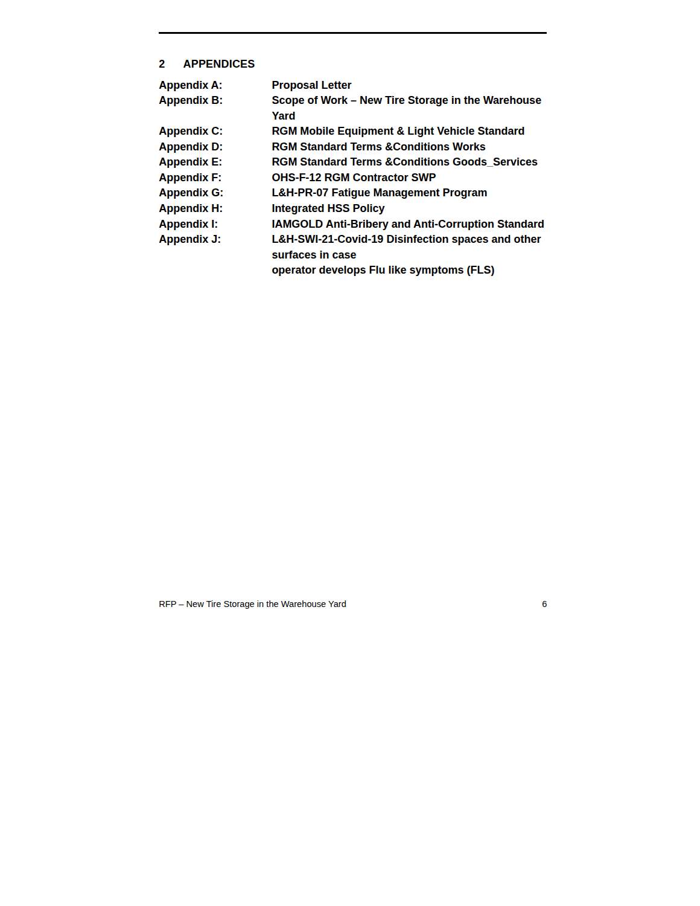2 APPENDICES
| Appendix A: | Proposal Letter |
| Appendix B: | Scope of Work – New Tire Storage in the Warehouse Yard |
| Appendix C: | RGM Mobile Equipment & Light Vehicle Standard |
| Appendix D: | RGM Standard Terms &Conditions Works |
| Appendix E: | RGM Standard Terms &Conditions Goods_Services |
| Appendix F: | OHS-F-12 RGM Contractor SWP |
| Appendix G: | L&H-PR-07 Fatigue Management Program |
| Appendix H: | Integrated HSS Policy |
| Appendix I: | IAMGOLD Anti-Bribery and Anti-Corruption Standard |
| Appendix J: | L&H-SWI-21-Covid-19 Disinfection spaces and other surfaces in case operator develops Flu like symptoms (FLS) |
RFP – New Tire Storage in the Warehouse Yard 6